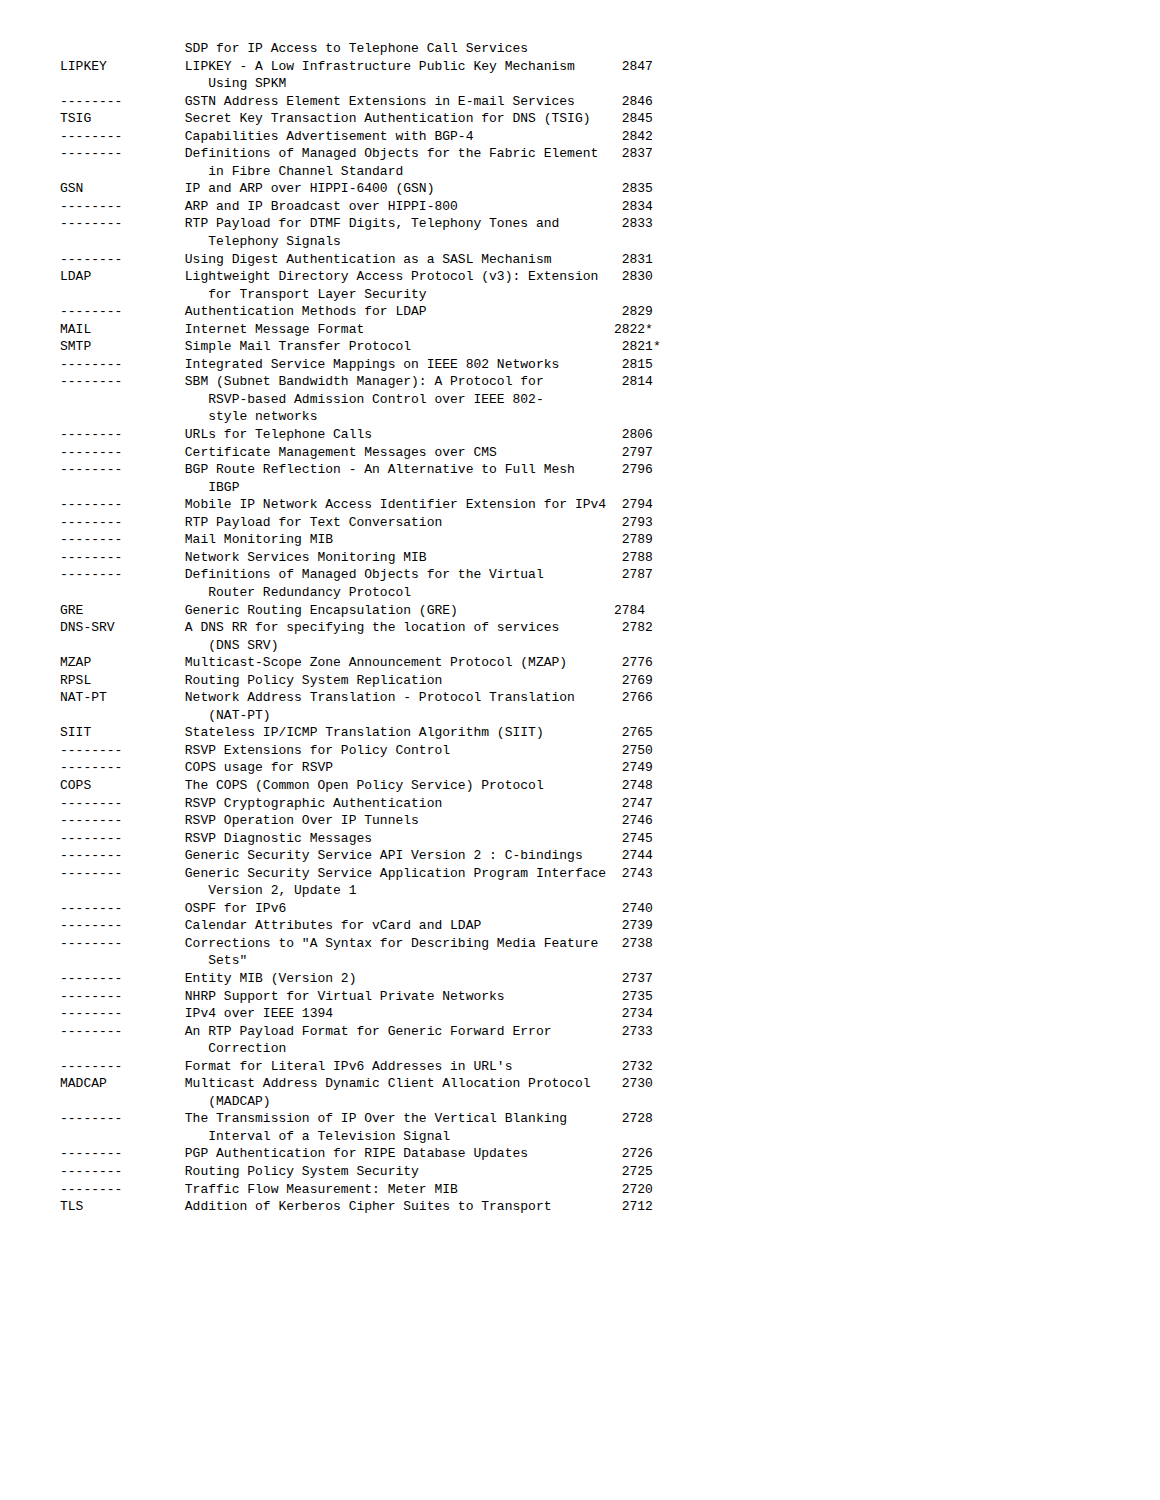SDP for IP Access to Telephone Call Services
LIPKEY          LIPKEY - A Low Infrastructure Public Key Mechanism      2847
                   Using SPKM
--------        GSTN Address Element Extensions in E-mail Services      2846
TSIG            Secret Key Transaction Authentication for DNS (TSIG)    2845
--------        Capabilities Advertisement with BGP-4                   2842
--------        Definitions of Managed Objects for the Fabric Element   2837
                   in Fibre Channel Standard
GSN             IP and ARP over HIPPI-6400 (GSN)                        2835
--------        ARP and IP Broadcast over HIPPI-800                     2834
--------        RTP Payload for DTMF Digits, Telephony Tones and        2833
                   Telephony Signals
--------        Using Digest Authentication as a SASL Mechanism         2831
LDAP            Lightweight Directory Access Protocol (v3): Extension   2830
                   for Transport Layer Security
--------        Authentication Methods for LDAP                         2829
MAIL            Internet Message Format                                2822*
SMTP            Simple Mail Transfer Protocol                           2821*
--------        Integrated Service Mappings on IEEE 802 Networks        2815
--------        SBM (Subnet Bandwidth Manager): A Protocol for          2814
                   RSVP-based Admission Control over IEEE 802-
                   style networks
--------        URLs for Telephone Calls                                2806
--------        Certificate Management Messages over CMS                2797
--------        BGP Route Reflection - An Alternative to Full Mesh      2796
                   IBGP
--------        Mobile IP Network Access Identifier Extension for IPv4  2794
--------        RTP Payload for Text Conversation                       2793
--------        Mail Monitoring MIB                                     2789
--------        Network Services Monitoring MIB                         2788
--------        Definitions of Managed Objects for the Virtual          2787
                   Router Redundancy Protocol
GRE             Generic Routing Encapsulation (GRE)                    2784
DNS-SRV         A DNS RR for specifying the location of services        2782
                   (DNS SRV)
MZAP            Multicast-Scope Zone Announcement Protocol (MZAP)       2776
RPSL            Routing Policy System Replication                       2769
NAT-PT          Network Address Translation - Protocol Translation      2766
                   (NAT-PT)
SIIT            Stateless IP/ICMP Translation Algorithm (SIIT)          2765
--------        RSVP Extensions for Policy Control                      2750
--------        COPS usage for RSVP                                     2749
COPS            The COPS (Common Open Policy Service) Protocol          2748
--------        RSVP Cryptographic Authentication                       2747
--------        RSVP Operation Over IP Tunnels                          2746
--------        RSVP Diagnostic Messages                                2745
--------        Generic Security Service API Version 2 : C-bindings     2744
--------        Generic Security Service Application Program Interface  2743
                   Version 2, Update 1
--------        OSPF for IPv6                                           2740
--------        Calendar Attributes for vCard and LDAP                  2739
--------        Corrections to "A Syntax for Describing Media Feature   2738
                   Sets"
--------        Entity MIB (Version 2)                                  2737
--------        NHRP Support for Virtual Private Networks               2735
--------        IPv4 over IEEE 1394                                     2734
--------        An RTP Payload Format for Generic Forward Error         2733
                   Correction
--------        Format for Literal IPv6 Addresses in URL's              2732
MADCAP          Multicast Address Dynamic Client Allocation Protocol    2730
                   (MADCAP)
--------        The Transmission of IP Over the Vertical Blanking       2728
                   Interval of a Television Signal
--------        PGP Authentication for RIPE Database Updates            2726
--------        Routing Policy System Security                          2725
--------        Traffic Flow Measurement: Meter MIB                     2720
TLS             Addition of Kerberos Cipher Suites to Transport         2712